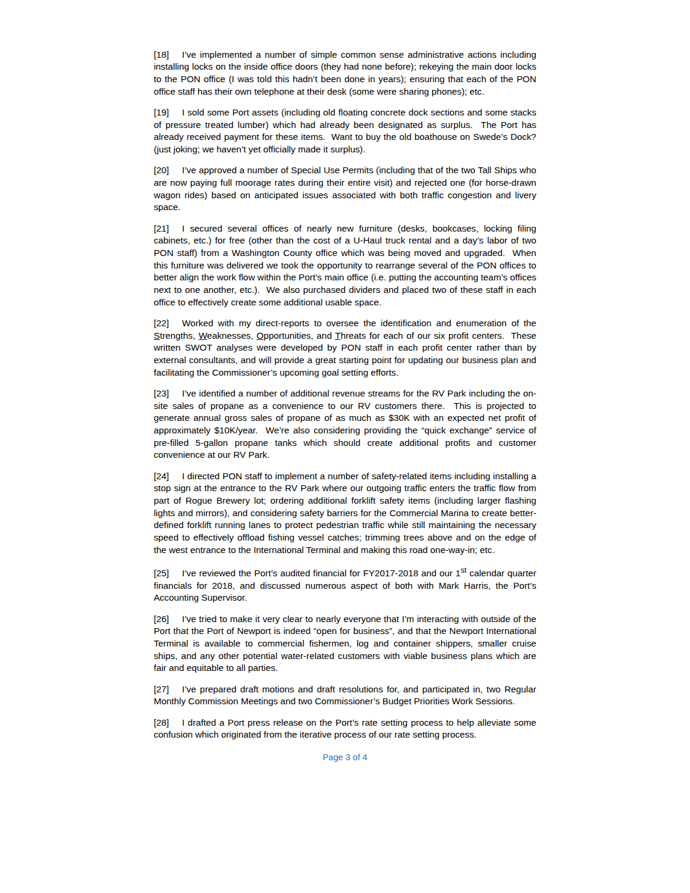[18] I’ve implemented a number of simple common sense administrative actions including installing locks on the inside office doors (they had none before); rekeying the main door locks to the PON office (I was told this hadn’t been done in years); ensuring that each of the PON office staff has their own telephone at their desk (some were sharing phones); etc.
[19] I sold some Port assets (including old floating concrete dock sections and some stacks of pressure treated lumber) which had already been designated as surplus. The Port has already received payment for these items. Want to buy the old boathouse on Swede’s Dock? (just joking; we haven’t yet officially made it surplus).
[20] I’ve approved a number of Special Use Permits (including that of the two Tall Ships who are now paying full moorage rates during their entire visit) and rejected one (for horse-drawn wagon rides) based on anticipated issues associated with both traffic congestion and livery space.
[21] I secured several offices of nearly new furniture (desks, bookcases, locking filing cabinets, etc.) for free (other than the cost of a U-Haul truck rental and a day’s labor of two PON staff) from a Washington County office which was being moved and upgraded. When this furniture was delivered we took the opportunity to rearrange several of the PON offices to better align the work flow within the Port’s main office (i.e. putting the accounting team’s offices next to one another, etc.). We also purchased dividers and placed two of these staff in each office to effectively create some additional usable space.
[22] Worked with my direct-reports to oversee the identification and enumeration of the Strengths, Weaknesses, Opportunities, and Threats for each of our six profit centers. These written SWOT analyses were developed by PON staff in each profit center rather than by external consultants, and will provide a great starting point for updating our business plan and facilitating the Commissioner’s upcoming goal setting efforts.
[23] I’ve identified a number of additional revenue streams for the RV Park including the on-site sales of propane as a convenience to our RV customers there. This is projected to generate annual gross sales of propane of as much as $30K with an expected net profit of approximately $10K/year. We’re also considering providing the “quick exchange” service of pre-filled 5-gallon propane tanks which should create additional profits and customer convenience at our RV Park.
[24] I directed PON staff to implement a number of safety-related items including installing a stop sign at the entrance to the RV Park where our outgoing traffic enters the traffic flow from part of Rogue Brewery lot; ordering additional forklift safety items (including larger flashing lights and mirrors), and considering safety barriers for the Commercial Marina to create better-defined forklift running lanes to protect pedestrian traffic while still maintaining the necessary speed to effectively offload fishing vessel catches; trimming trees above and on the edge of the west entrance to the International Terminal and making this road one-way-in; etc.
[25] I’ve reviewed the Port’s audited financial for FY2017-2018 and our 1st calendar quarter financials for 2018, and discussed numerous aspect of both with Mark Harris, the Port’s Accounting Supervisor.
[26] I’ve tried to make it very clear to nearly everyone that I’m interacting with outside of the Port that the Port of Newport is indeed “open for business”, and that the Newport International Terminal is available to commercial fishermen, log and container shippers, smaller cruise ships, and any other potential water-related customers with viable business plans which are fair and equitable to all parties.
[27] I’ve prepared draft motions and draft resolutions for, and participated in, two Regular Monthly Commission Meetings and two Commissioner’s Budget Priorities Work Sessions.
[28] I drafted a Port press release on the Port’s rate setting process to help alleviate some confusion which originated from the iterative process of our rate setting process.
Page 3 of 4